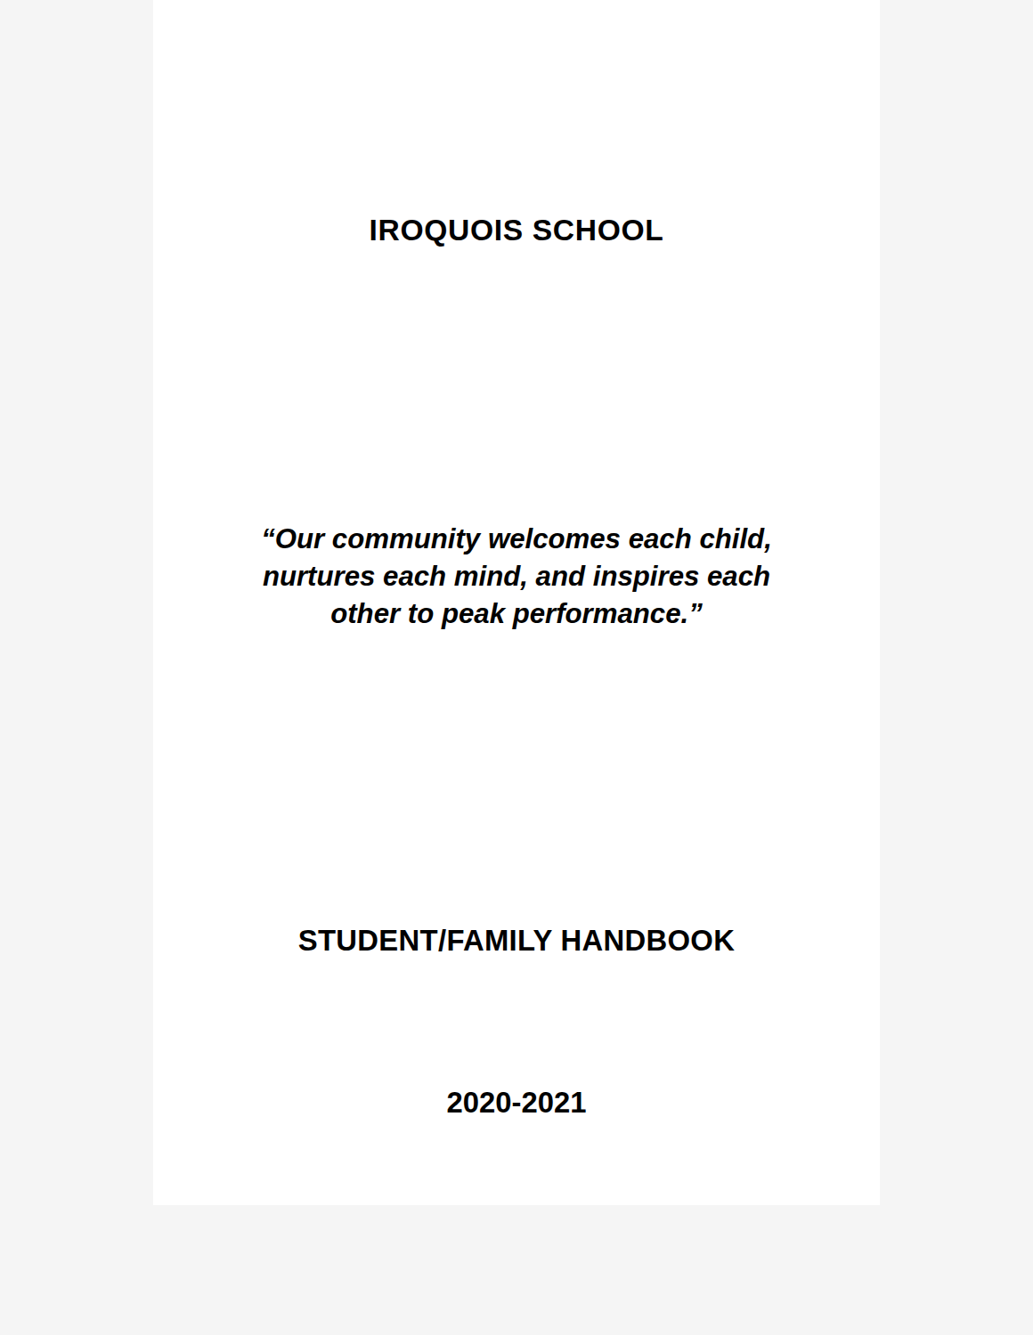IROQUOIS SCHOOL
“Our community welcomes each child, nurtures each mind, and inspires each other to peak performance.”
STUDENT/FAMILY HANDBOOK
2020-2021